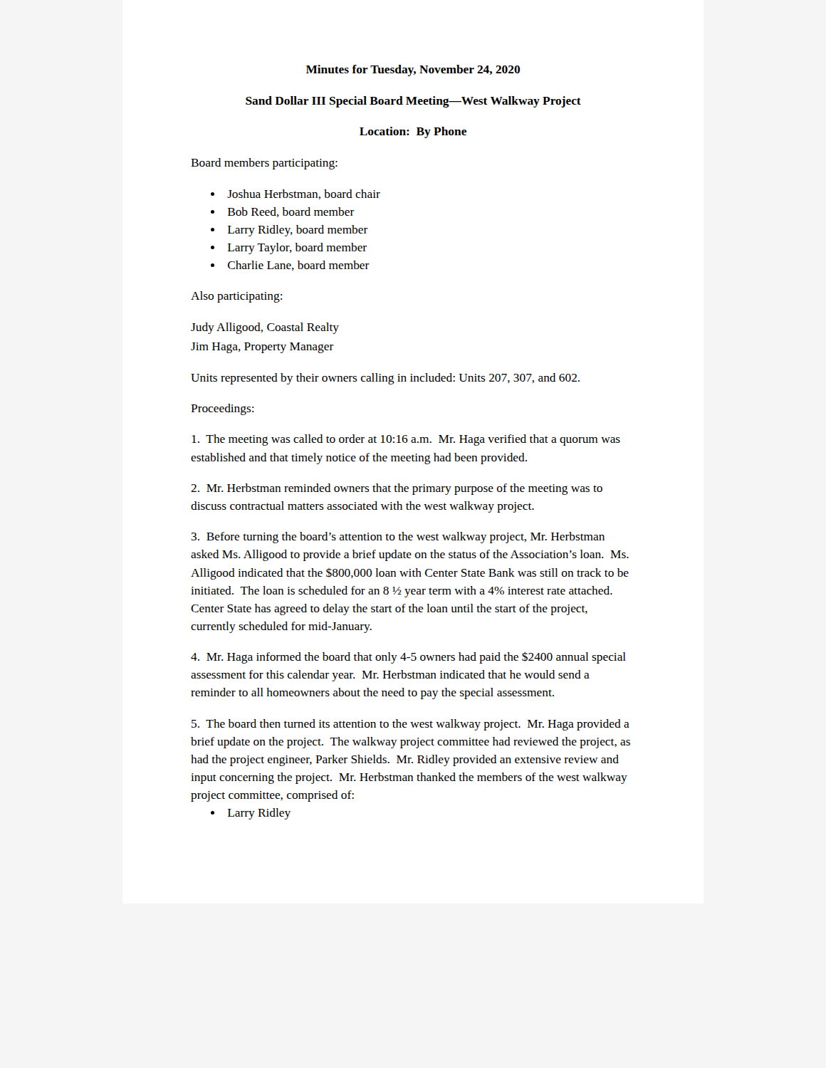Minutes for Tuesday, November 24, 2020
Sand Dollar III Special Board Meeting—West Walkway Project
Location: By Phone
Board members participating:
Joshua Herbstman, board chair
Bob Reed, board member
Larry Ridley, board member
Larry Taylor, board member
Charlie Lane, board member
Also participating:
Judy Alligood, Coastal Realty
Jim Haga, Property Manager
Units represented by their owners calling in included: Units 207, 307, and 602.
Proceedings:
1. The meeting was called to order at 10:16 a.m. Mr. Haga verified that a quorum was established and that timely notice of the meeting had been provided.
2. Mr. Herbstman reminded owners that the primary purpose of the meeting was to discuss contractual matters associated with the west walkway project.
3. Before turning the board’s attention to the west walkway project, Mr. Herbstman asked Ms. Alligood to provide a brief update on the status of the Association’s loan. Ms. Alligood indicated that the $800,000 loan with Center State Bank was still on track to be initiated. The loan is scheduled for an 8 ½ year term with a 4% interest rate attached. Center State has agreed to delay the start of the loan until the start of the project, currently scheduled for mid-January.
4. Mr. Haga informed the board that only 4-5 owners had paid the $2400 annual special assessment for this calendar year. Mr. Herbstman indicated that he would send a reminder to all homeowners about the need to pay the special assessment.
5. The board then turned its attention to the west walkway project. Mr. Haga provided a brief update on the project. The walkway project committee had reviewed the project, as had the project engineer, Parker Shields. Mr. Ridley provided an extensive review and input concerning the project. Mr. Herbstman thanked the members of the west walkway project committee, comprised of:
Larry Ridley